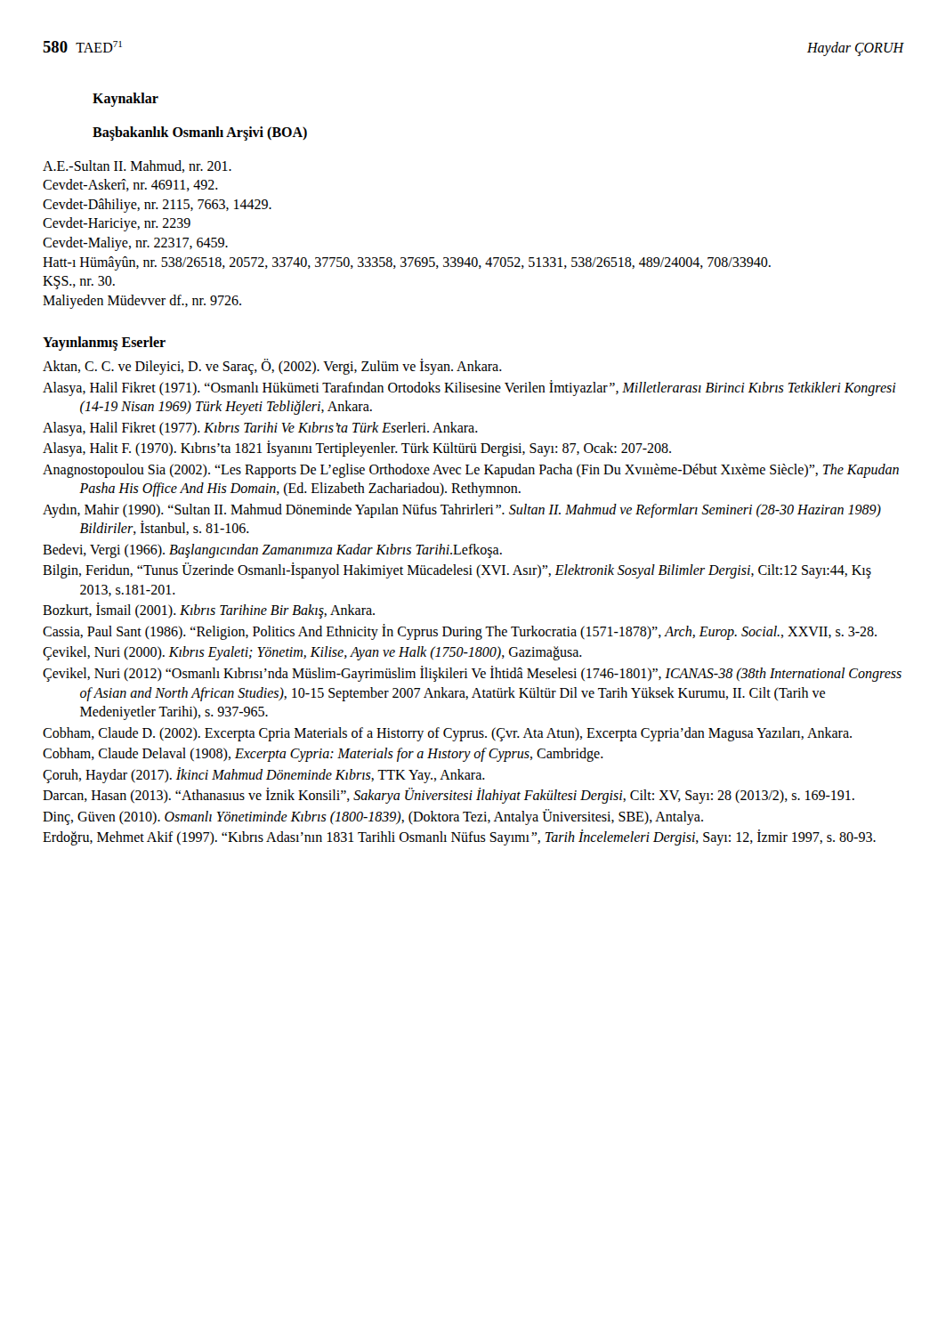580 TAED71
Haydar ÇORUH
Kaynaklar
Başbakanlık Osmanlı Arşivi (BOA)
A.E.-Sultan II. Mahmud, nr. 201.
Cevdet-Askerî, nr. 46911, 492.
Cevdet-Dâhiliye, nr. 2115, 7663, 14429.
Cevdet-Hariciye, nr. 2239
Cevdet-Maliye, nr. 22317, 6459.
Hatt-ı Hümâyûn, nr. 538/26518, 20572, 33740, 37750, 33358, 37695, 33940, 47052, 51331, 538/26518, 489/24004, 708/33940.
KŞS., nr. 30.
Maliyeden Müdevver df., nr. 9726.
Yayınlanmış Eserler
Aktan, C. C. ve Dileyici, D. ve Saraç, Ö, (2002). Vergi, Zulüm ve İsyan. Ankara.
Alasya, Halil Fikret (1971). “Osmanlı Hükümeti Tarafından Ortodoks Kilisesine Verilen İmtiyazlar”, Milletlerarası Birinci Kıbrıs Tetkikleri Kongresi (14-19 Nisan 1969) Türk Heyeti Tebliğleri, Ankara.
Alasya, Halil Fikret (1977). Kıbrıs Tarihi Ve Kıbrıs’ta Türk Eserleri. Ankara.
Alasya, Halit F. (1970). Kıbrıs’ta 1821 İsyanını Tertipleyenler. Türk Kültürü Dergisi, Sayı: 87, Ocak: 207-208.
Anagnostopoulou Sia (2002). “Les Rapports De L’eglise Orthodoxe Avec Le Kapudan Pacha (Fin Du Xvıııème-Début Xıxème Siècle)”, The Kapudan Pasha His Office And His Domain, (Ed. Elizabeth Zachariadou). Rethymnon.
Aydın, Mahir (1990). “Sultan II. Mahmud Döneminde Yapılan Nüfus Tahrirleri”. Sultan II. Mahmud ve Reformları Semineri (28-30 Haziran 1989) Bildiriler, İstanbul, s. 81-106.
Bedevi, Vergi (1966). Başlangıcından Zamanımıza Kadar Kıbrıs Tarihi.Lefkoşa.
Bilgin, Feridun, “Tunus Üzerinde Osmanlı-İspanyol Hakimiyet Mücadelesi (XVI. Asır)”, Elektronik Sosyal Bilimler Dergisi, Cilt:12 Sayı:44, Kış 2013, s.181-201.
Bozkurt, İsmail (2001). Kıbrıs Tarihine Bir Bakış, Ankara.
Cassia, Paul Sant (1986). “Religion, Politics And Ethnicity İn Cyprus During The Turkocratia (1571-1878)”, Arch, Europ. Social., XXVII, s. 3-28.
Çevikel, Nuri (2000). Kıbrıs Eyaleti; Yönetim, Kilise, Ayan ve Halk (1750-1800), Gazimağusa.
Çevikel, Nuri (2012) “Osmanlı Kıbrısı’nda Müslim-Gayrimüslim İlişkileri Ve İhtidâ Meselesi (1746-1801)”, ICANAS-38 (38th International Congress of Asian and North African Studies), 10-15 September 2007 Ankara, Atatürk Kültür Dil ve Tarih Yüksek Kurumu, II. Cilt (Tarih ve Medeniyetler Tarihi), s. 937-965.
Cobham, Claude D. (2002). Excerpta Cpria Materials of a Historry of Cyprus. (Çvr. Ata Atun), Excerpta Cypria’dan Magusa Yazıları, Ankara.
Cobham, Claude Delaval (1908), Excerpta Cypria: Materials for a Hıstory of Cyprus, Cambridge.
Çoruh, Haydar (2017). İkinci Mahmud Döneminde Kıbrıs, TTK Yay., Ankara.
Darcan, Hasan (2013). “Athanasıus ve İznik Konsili”, Sakarya Üniversitesi İlahiyat Fakültesi Dergisi, Cilt: XV, Sayı: 28 (2013/2), s. 169-191.
Dinç, Güven (2010). Osmanlı Yönetiminde Kıbrıs (1800-1839), (Doktora Tezi, Antalya Üniversitesi, SBE), Antalya.
Erdoğru, Mehmet Akif (1997). “Kıbrıs Adası’nın 1831 Tarihli Osmanlı Nüfus Sayımı”, Tarih İncelemeleri Dergisi, Sayı: 12, İzmir 1997, s. 80-93.